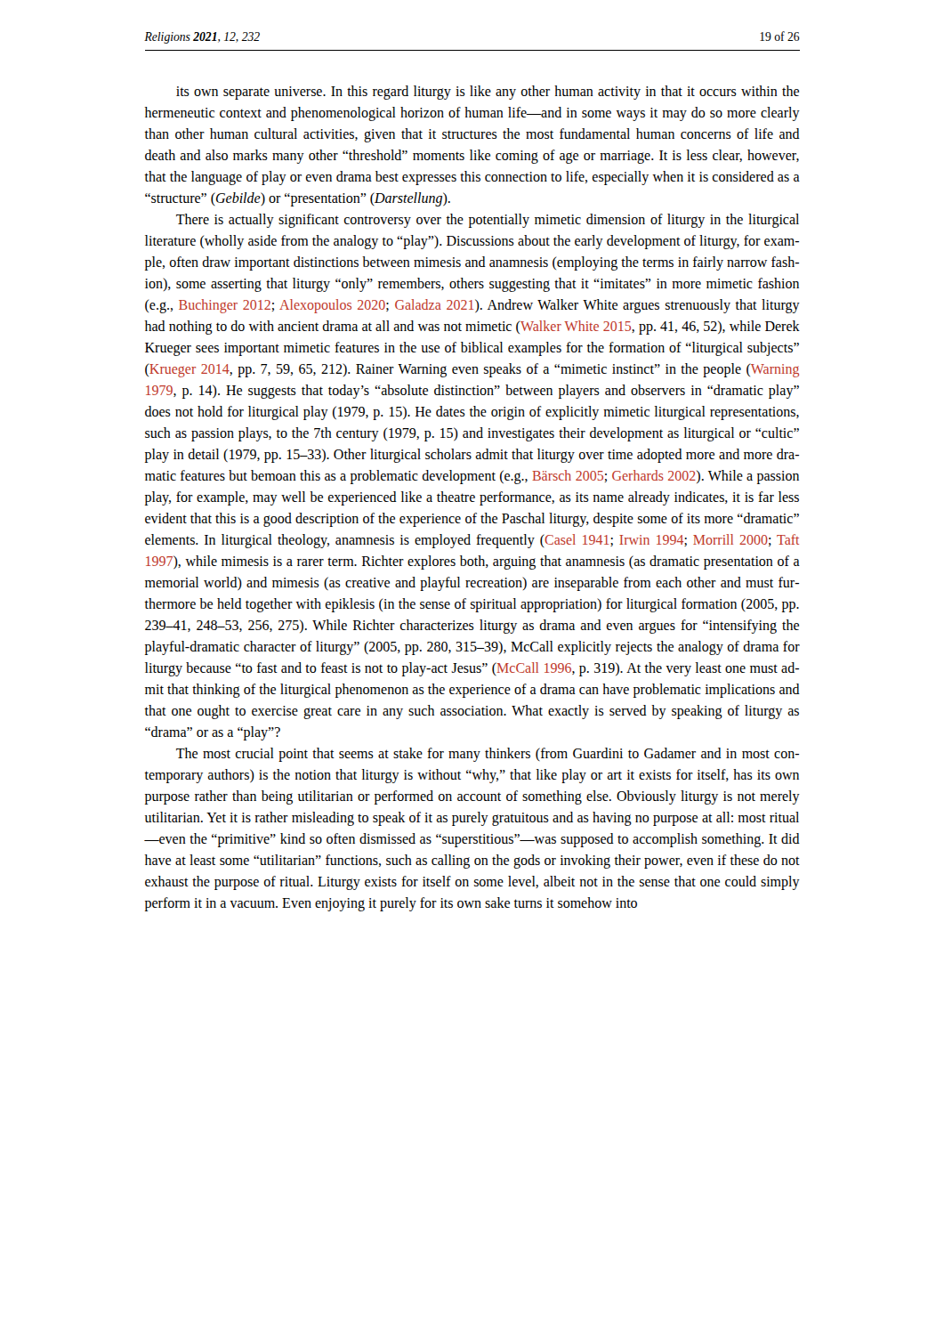Religions 2021, 12, 232 19 of 26
its own separate universe. In this regard liturgy is like any other human activity in that it occurs within the hermeneutic context and phenomenological horizon of human life—and in some ways it may do so more clearly than other human cultural activities, given that it structures the most fundamental human concerns of life and death and also marks many other “threshold” moments like coming of age or marriage. It is less clear, however, that the language of play or even drama best expresses this connection to life, especially when it is considered as a “structure” (Gebilde) or “presentation” (Darstellung).
There is actually significant controversy over the potentially mimetic dimension of liturgy in the liturgical literature (wholly aside from the analogy to “play”). Discussions about the early development of liturgy, for example, often draw important distinctions between mimesis and anamnesis (employing the terms in fairly narrow fashion), some asserting that liturgy “only” remembers, others suggesting that it “imitates” in more mimetic fashion (e.g., Buchinger 2012; Alexopoulos 2020; Galadza 2021). Andrew Walker White argues strenuously that liturgy had nothing to do with ancient drama at all and was not mimetic (Walker White 2015, pp. 41, 46, 52), while Derek Krueger sees important mimetic features in the use of biblical examples for the formation of “liturgical subjects” (Krueger 2014, pp. 7, 59, 65, 212). Rainer Warning even speaks of a “mimetic instinct” in the people (Warning 1979, p. 14). He suggests that today’s “absolute distinction” between players and observers in “dramatic play” does not hold for liturgical play (1979, p. 15). He dates the origin of explicitly mimetic liturgical representations, such as passion plays, to the 7th century (1979, p. 15) and investigates their development as liturgical or “cultic” play in detail (1979, pp. 15–33). Other liturgical scholars admit that liturgy over time adopted more and more dramatic features but bemoan this as a problematic development (e.g., Bärsch 2005; Gerhards 2002). While a passion play, for example, may well be experienced like a theatre performance, as its name already indicates, it is far less evident that this is a good description of the experience of the Paschal liturgy, despite some of its more “dramatic” elements. In liturgical theology, anamnesis is employed frequently (Casel 1941; Irwin 1994; Morrill 2000; Taft 1997), while mimesis is a rarer term. Richter explores both, arguing that anamnesis (as dramatic presentation of a memorial world) and mimesis (as creative and playful recreation) are inseparable from each other and must furthermore be held together with epiklesis (in the sense of spiritual appropriation) for liturgical formation (2005, pp. 239–41, 248–53, 256, 275). While Richter characterizes liturgy as drama and even argues for “intensifying the playful-dramatic character of liturgy” (2005, pp. 280, 315–39), McCall explicitly rejects the analogy of drama for liturgy because “to fast and to feast is not to play-act Jesus” (McCall 1996, p. 319). At the very least one must admit that thinking of the liturgical phenomenon as the experience of a drama can have problematic implications and that one ought to exercise great care in any such association. What exactly is served by speaking of liturgy as “drama” or as a “play”?
The most crucial point that seems at stake for many thinkers (from Guardini to Gadamer and in most contemporary authors) is the notion that liturgy is without “why,” that like play or art it exists for itself, has its own purpose rather than being utilitarian or performed on account of something else. Obviously liturgy is not merely utilitarian. Yet it is rather misleading to speak of it as purely gratuitous and as having no purpose at all: most ritual—even the “primitive” kind so often dismissed as “superstitious”—was supposed to accomplish something. It did have at least some “utilitarian” functions, such as calling on the gods or invoking their power, even if these do not exhaust the purpose of ritual. Liturgy exists for itself on some level, albeit not in the sense that one could simply perform it in a vacuum. Even enjoying it purely for its own sake turns it somehow into